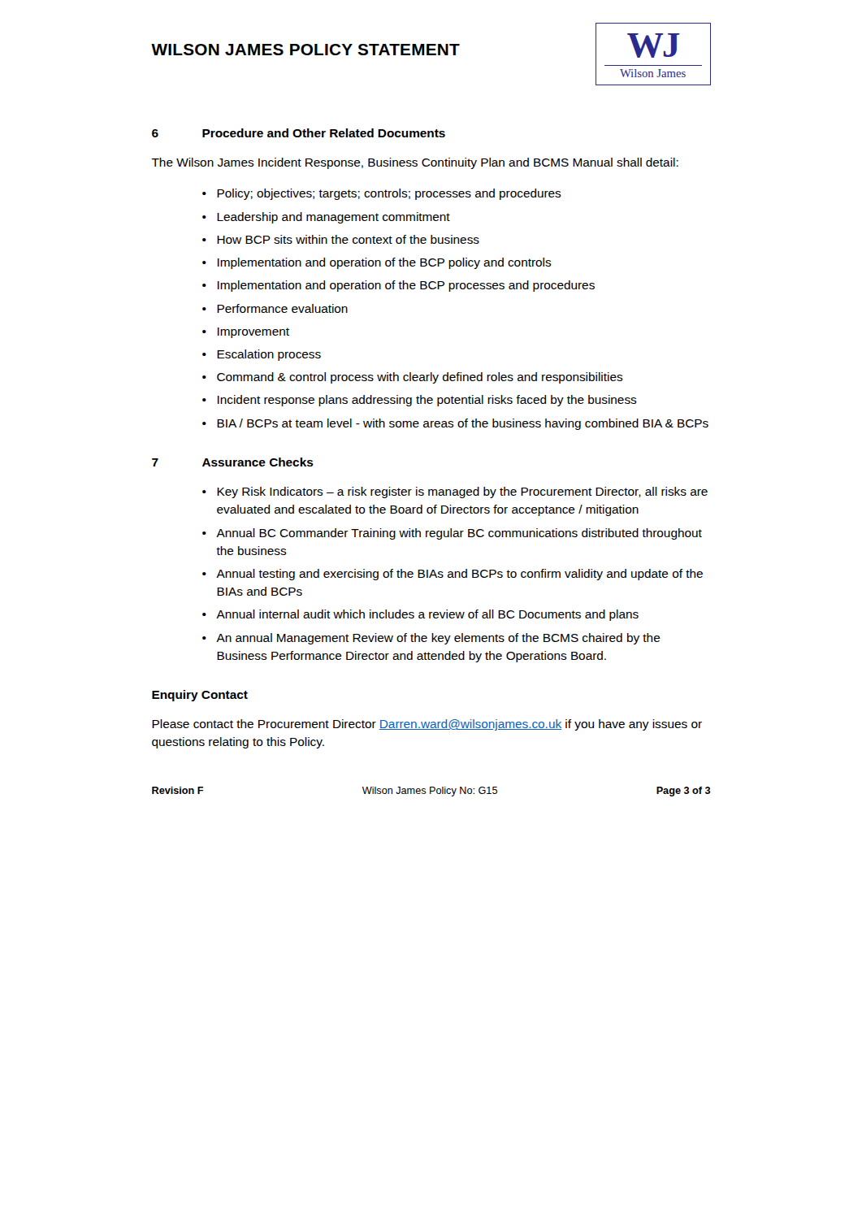WILSON JAMES POLICY STATEMENT
WJ Wilson James
6 Procedure and Other Related Documents
The Wilson James Incident Response, Business Continuity Plan and BCMS Manual shall detail:
Policy; objectives; targets; controls; processes and procedures
Leadership and management commitment
How BCP sits within the context of the business
Implementation and operation of the BCP policy and controls
Implementation and operation of the BCP processes and procedures
Performance evaluation
Improvement
Escalation process
Command & control process with clearly defined roles and responsibilities
Incident response plans addressing the potential risks faced by the business
BIA / BCPs at team level - with some areas of the business having combined BIA & BCPs
7 Assurance Checks
Key Risk Indicators – a risk register is managed by the Procurement Director, all risks are evaluated and escalated to the Board of Directors for acceptance / mitigation
Annual BC Commander Training with regular BC communications distributed throughout the business
Annual testing and exercising of the BIAs and BCPs to confirm validity and update of the BIAs and BCPs
Annual internal audit which includes a review of all BC Documents and plans
An annual Management Review of the key elements of the BCMS chaired by the Business Performance Director and attended by the Operations Board.
Enquiry Contact
Please contact the Procurement Director Darren.ward@wilsonjames.co.uk if you have any issues or questions relating to this Policy.
Revision F Wilson James Policy No: G15 Page 3 of 3